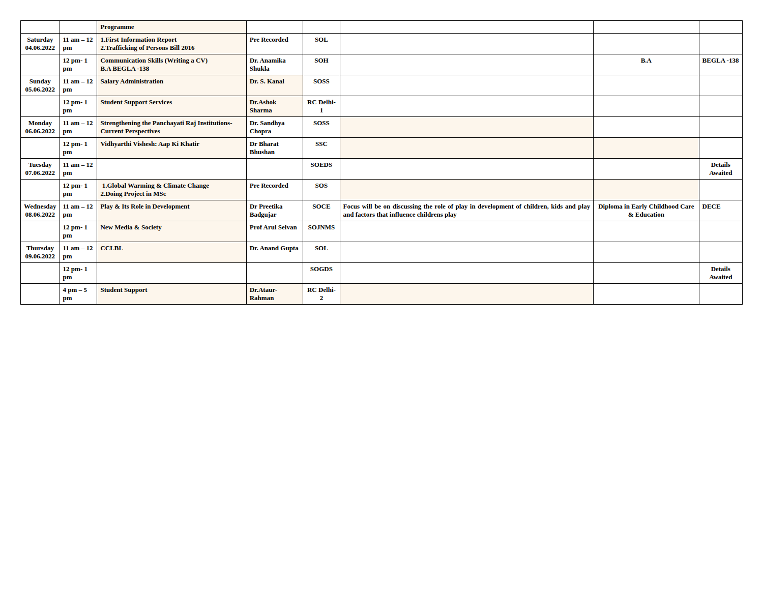| | | Programme | | | | | |
| Saturday 04.06.2022 | 11 am – 12 pm | 1.First Information Report 2.Trafficking of Persons Bill 2016 | Pre Recorded | SOL | | | |
| | 12 pm- 1 pm | Communication Skills (Writing a CV) B.A BEGLA -138 | Dr. Anamika Shukla | SOH | | B.A | BEGLA -138 |
| Sunday 05.06.2022 | 11 am – 12 pm | Salary Administration | Dr. S. Kanal | SOSS | | | |
| | 12 pm- 1 pm | Student Support Services | Dr.Ashok Sharma | RC Delhi-1 | | | |
| Monday 06.06.2022 | 11 am – 12 pm | Strengthening the Panchayati Raj Institutions-Current Perspectives | Dr. Sandhya Chopra | SOSS | | | |
| | 12 pm- 1 pm | Vidhyarthi Vishesh: Aap Ki Khatir | Dr Bharat Bhushan | SSC | | | |
| Tuesday 07.06.2022 | 11 am – 12 pm | | | SOEDS | | | Details Awaited |
| | 12 pm- 1 pm | 1.Global Warming & Climate Change 2.Doing Project in MSc | Pre Recorded | SOS | | | |
| Wednesday 08.06.2022 | 11 am – 12 pm | Play & Its Role in Development | Dr Preetika Badgujar | SOCE | Focus will be on discussing the role of play in development of children, kids and play and factors that influence childrens play | Diploma in Early Childhood Care & Education | DECE |
| | 12 pm- 1 pm | New Media & Society | Prof Arul Selvan | SOJNMS | | | |
| Thursday 09.06.2022 | 11 am – 12 pm | CCLBL | Dr. Anand Gupta | SOL | | | |
| | 12 pm- 1 pm | | | SOGDS | | | Details Awaited |
| | 4 pm – 5 pm | Student Support | Dr.Ataur-Rahman | RC Delhi-2 | | | |